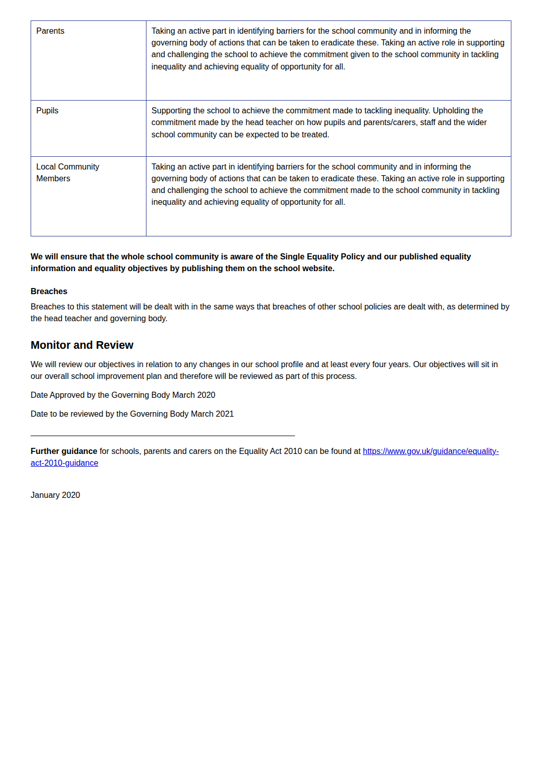| Parents | Taking an active part in identifying barriers for the school community and in informing the governing body of actions that can be taken to eradicate these. Taking an active role in supporting and challenging the school to achieve the commitment given to the school community in tackling inequality and achieving equality of opportunity for all. |
| Pupils | Supporting the school to achieve the commitment made to tackling inequality. Upholding the commitment made by the head teacher on how pupils and parents/carers, staff and the wider school community can be expected to be treated. |
| Local Community Members | Taking an active part in identifying barriers for the school community and in informing the governing body of actions that can be taken to eradicate these. Taking an active role in supporting and challenging the school to achieve the commitment made to the school community in tackling inequality and achieving equality of opportunity for all. |
We will ensure that the whole school community is aware of the Single Equality Policy and our published equality information and equality objectives by publishing them on the school website.
Breaches
Breaches to this statement will be dealt with in the same ways that breaches of other school policies are dealt with, as determined by the head teacher and governing body.
Monitor and Review
We will review our objectives in relation to any changes in our school profile and at least every four years. Our objectives will sit in our overall school improvement plan and therefore will be reviewed as part of this process.
Date Approved by the Governing Body March 2020
Date to be reviewed by the Governing Body March 2021
Further guidance for schools, parents and carers on the Equality Act 2010 can be found at https://www.gov.uk/guidance/equality-act-2010-guidance
January 2020